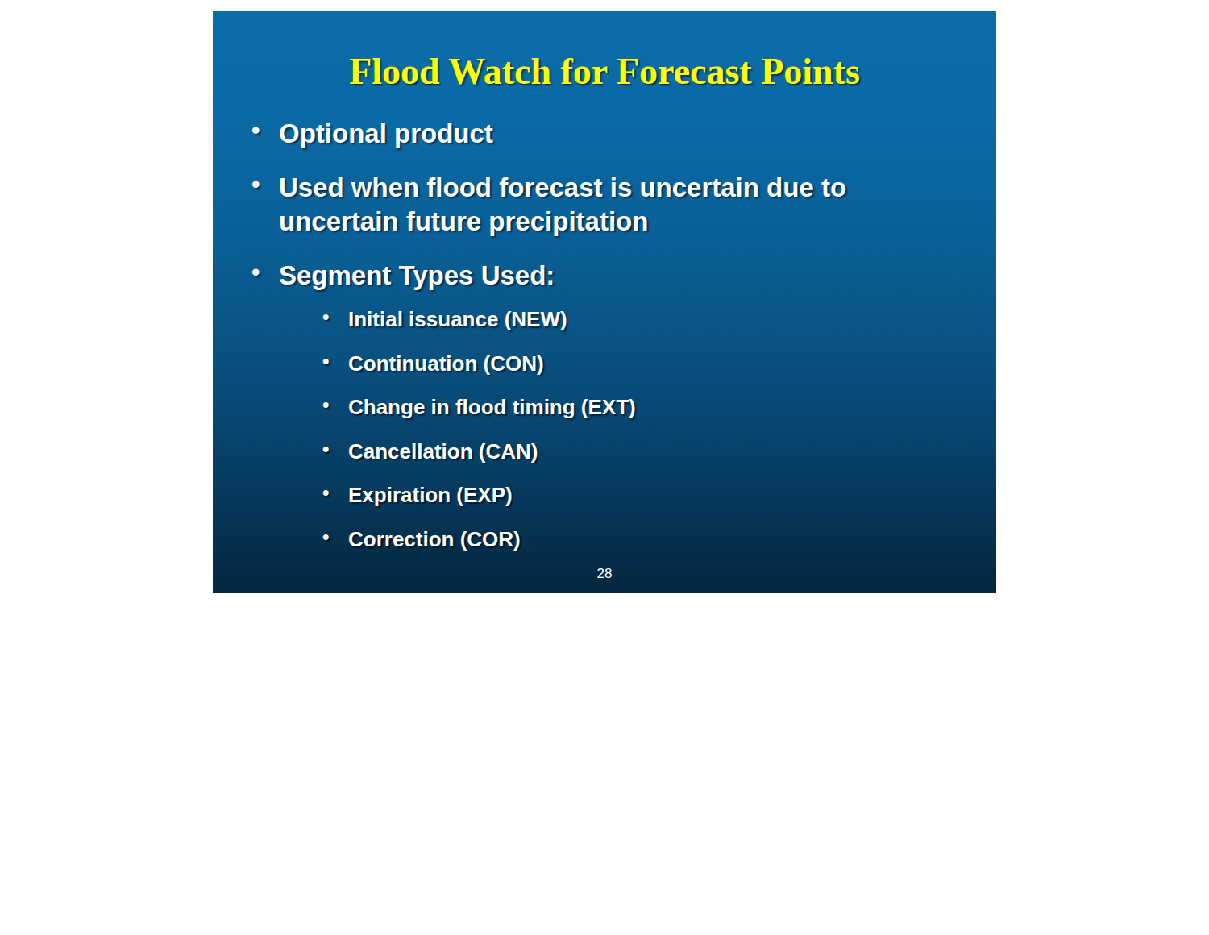Flood Watch for Forecast Points
Optional product
Used when flood forecast is uncertain due to uncertain future precipitation
Segment Types Used:
Initial issuance (NEW)
Continuation (CON)
Change in flood timing (EXT)
Cancellation (CAN)
Expiration (EXP)
Correction (COR)
28